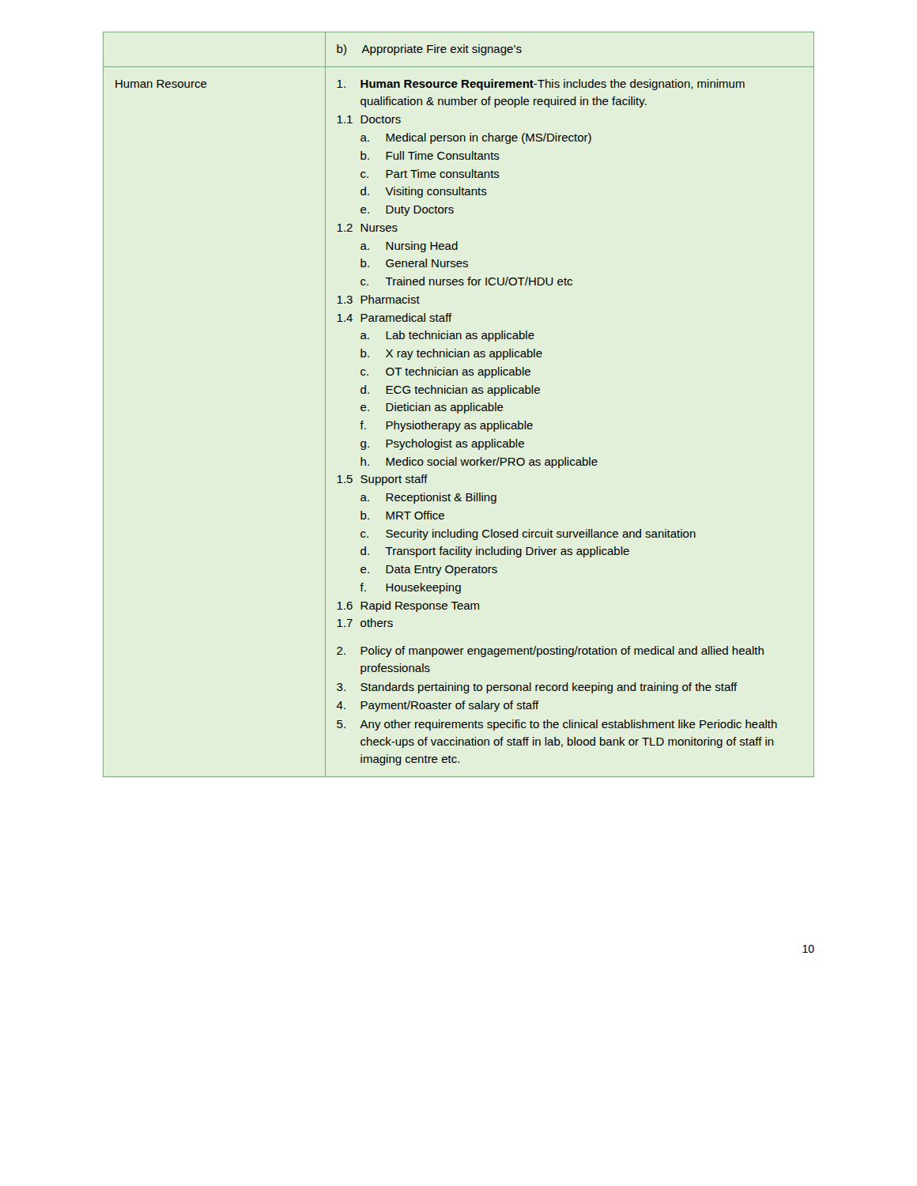| | b) Appropriate Fire exit signage’s |
| Human Resource | 1. Human Resource Requirement -This includes the designation, minimum qualification & number of people required in the facility. 1.1 Doctors a. Medical person in charge (MS/Director) b. Full Time Consultants c. Part Time consultants d. Visiting consultants e. Duty Doctors 1.2 Nurses a. Nursing Head b. General Nurses c. Trained nurses for ICU/OT/HDU etc 1.3 Pharmacist 1.4 Paramedical staff a. Lab technician as applicable b. X ray technician as applicable c. OT technician as applicable d. ECG technician as applicable e. Dietician as applicable f. Physiotherapy as applicable g. Psychologist as applicable h. Medico social worker/PRO as applicable 1.5 Support staff a. Receptionist & Billing b. MRT Office c. Security including Closed circuit surveillance and sanitation d. Transport facility including Driver as applicable e. Data Entry Operators f. Housekeeping 1.6 Rapid Response Team 1.7 others 2. Policy of manpower engagement/posting/rotation of medical and allied health professionals 3. Standards pertaining to personal record keeping and training of the staff 4. Payment/Roaster of salary of staff 5. Any other requirements specific to the clinical establishment like Periodic health check-ups of vaccination of staff in lab, blood bank or TLD monitoring of staff in imaging centre etc. |
10